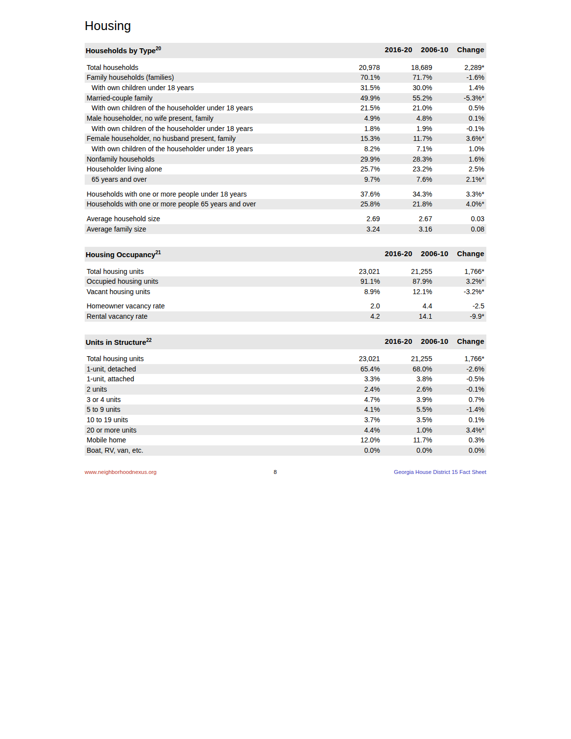Housing
Households by Type 20 2016-20 2006-10 Change
| Total households | 20,978 | 18,689 | 2,289* |
| Family households (families) | 70.1% | 71.7% | -1.6% |
| With own children under 18 years | 31.5% | 30.0% | 1.4% |
| Married-couple family | 49.9% | 55.2% | -5.3%* |
| With own children of the householder under 18 years | 21.5% | 21.0% | 0.5% |
| Male householder, no wife present, family | 4.9% | 4.8% | 0.1% |
| With own children of the householder under 18 years | 1.8% | 1.9% | -0.1% |
| Female householder, no husband present, family | 15.3% | 11.7% | 3.6%* |
| With own children of the householder under 18 years | 8.2% | 7.1% | 1.0% |
| Nonfamily households | 29.9% | 28.3% | 1.6% |
| Householder living alone | 25.7% | 23.2% | 2.5% |
| 65 years and over | 9.7% | 7.6% | 2.1%* |
| Households with one or more people under 18 years | 37.6% | 34.3% | 3.3%* |
| Households with one or more people 65 years and over | 25.8% | 21.8% | 4.0%* |
| Average household size | 2.69 | 2.67 | 0.03 |
| Average family size | 3.24 | 3.16 | 0.08 |
Housing Occupancy 21 2016-20 2006-10 Change
| Total housing units | 23,021 | 21,255 | 1,766* |
| Occupied housing units | 91.1% | 87.9% | 3.2%* |
| Vacant housing units | 8.9% | 12.1% | -3.2%* |
| Homeowner vacancy rate | 2.0 | 4.4 | -2.5 |
| Rental vacancy rate | 4.2 | 14.1 | -9.9* |
Units in Structure 22 2016-20 2006-10 Change
| Total housing units | 23,021 | 21,255 | 1,766* |
| 1-unit, detached | 65.4% | 68.0% | -2.6% |
| 1-unit, attached | 3.3% | 3.8% | -0.5% |
| 2 units | 2.4% | 2.6% | -0.1% |
| 3 or 4 units | 4.7% | 3.9% | 0.7% |
| 5 to 9 units | 4.1% | 5.5% | -1.4% |
| 10 to 19 units | 3.7% | 3.5% | 0.1% |
| 20 or more units | 4.4% | 1.0% | 3.4%* |
| Mobile home | 12.0% | 11.7% | 0.3% |
| Boat, RV, van, etc. | 0.0% | 0.0% | 0.0% |
www.neighborhoodnexus.org 8 Georgia House District 15 Fact Sheet